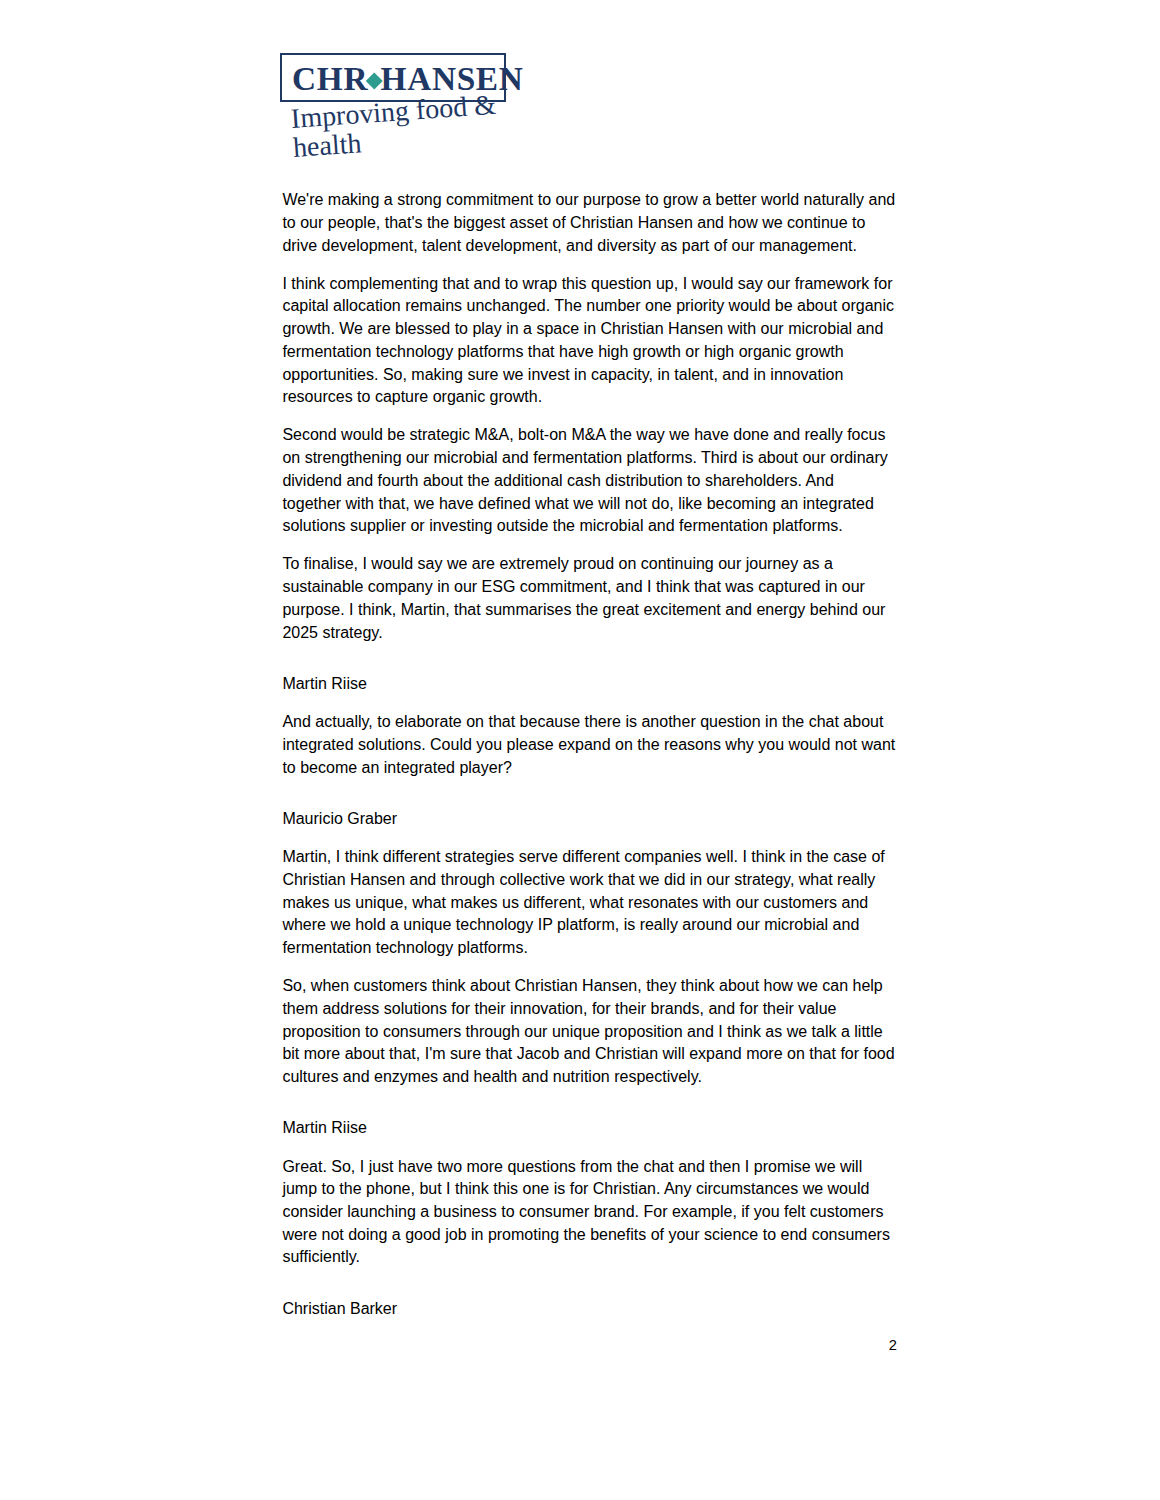CHR HANSEN
Improving food & health
We're making a strong commitment to our purpose to grow a better world naturally and to our people, that's the biggest asset of Christian Hansen and how we continue to drive development, talent development, and diversity as part of our management.
I think complementing that and to wrap this question up, I would say our framework for capital allocation remains unchanged. The number one priority would be about organic growth. We are blessed to play in a space in Christian Hansen with our microbial and fermentation technology platforms that have high growth or high organic growth opportunities. So, making sure we invest in capacity, in talent, and in innovation resources to capture organic growth.
Second would be strategic M&A, bolt-on M&A the way we have done and really focus on strengthening our microbial and fermentation platforms. Third is about our ordinary dividend and fourth about the additional cash distribution to shareholders. And together with that, we have defined what we will not do, like becoming an integrated solutions supplier or investing outside the microbial and fermentation platforms.
To finalise, I would say we are extremely proud on continuing our journey as a sustainable company in our ESG commitment, and I think that was captured in our purpose. I think, Martin, that summarises the great excitement and energy behind our 2025 strategy.
Martin Riise
And actually, to elaborate on that because there is another question in the chat about integrated solutions. Could you please expand on the reasons why you would not want to become an integrated player?
Mauricio Graber
Martin, I think different strategies serve different companies well. I think in the case of Christian Hansen and through collective work that we did in our strategy, what really makes us unique, what makes us different, what resonates with our customers and where we hold a unique technology IP platform, is really around our microbial and fermentation technology platforms.
So, when customers think about Christian Hansen, they think about how we can help them address solutions for their innovation, for their brands, and for their value proposition to consumers through our unique proposition and I think as we talk a little bit more about that, I'm sure that Jacob and Christian will expand more on that for food cultures and enzymes and health and nutrition respectively.
Martin Riise
Great. So, I just have two more questions from the chat and then I promise we will jump to the phone, but I think this one is for Christian. Any circumstances we would consider launching a business to consumer brand. For example, if you felt customers were not doing a good job in promoting the benefits of your science to end consumers sufficiently.
Christian Barker
2